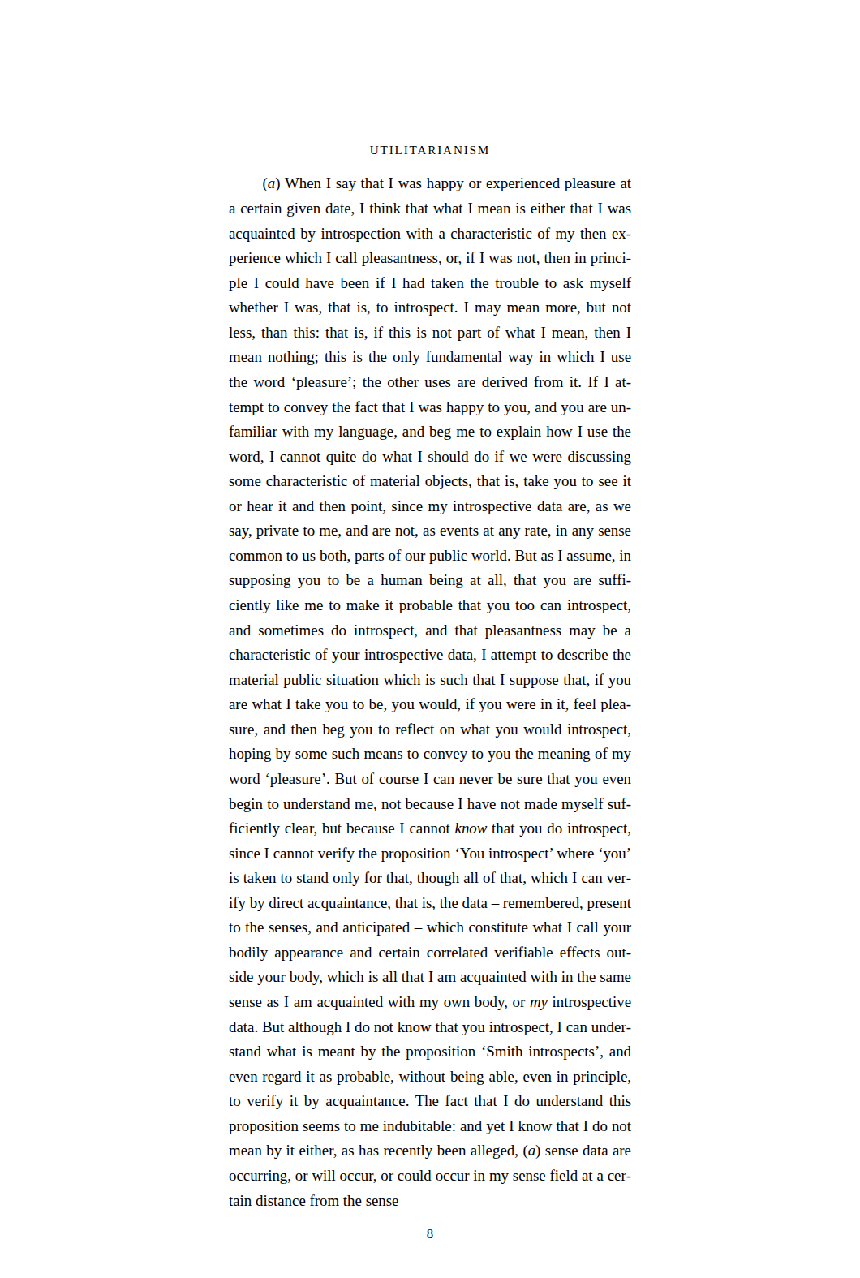Utilitarianism
(a) When I say that I was happy or experienced pleasure at a certain given date, I think that what I mean is either that I was acquainted by introspection with a characteristic of my then experience which I call pleasantness, or, if I was not, then in principle I could have been if I had taken the trouble to ask myself whether I was, that is, to introspect. I may mean more, but not less, than this: that is, if this is not part of what I mean, then I mean nothing; this is the only fundamental way in which I use the word ‘pleasure’; the other uses are derived from it. If I attempt to convey the fact that I was happy to you, and you are unfamiliar with my language, and beg me to explain how I use the word, I cannot quite do what I should do if we were discussing some characteristic of material objects, that is, take you to see it or hear it and then point, since my introspective data are, as we say, private to me, and are not, as events at any rate, in any sense common to us both, parts of our public world. But as I assume, in supposing you to be a human being at all, that you are sufficiently like me to make it probable that you too can introspect, and sometimes do introspect, and that pleasantness may be a characteristic of your introspective data, I attempt to describe the material public situation which is such that I suppose that, if you are what I take you to be, you would, if you were in it, feel pleasure, and then beg you to reflect on what you would introspect, hoping by some such means to convey to you the meaning of my word ‘pleasure’. But of course I can never be sure that you even begin to understand me, not because I have not made myself sufficiently clear, but because I cannot know that you do introspect, since I cannot verify the proposition ‘You introspect’ where ‘you’ is taken to stand only for that, though all of that, which I can verify by direct acquaintance, that is, the data – remembered, present to the senses, and anticipated – which constitute what I call your bodily appearance and certain correlated verifiable effects outside your body, which is all that I am acquainted with in the same sense as I am acquainted with my own body, or my introspective data. But although I do not know that you introspect, I can understand what is meant by the proposition ‘Smith introspects’, and even regard it as probable, without being able, even in principle, to verify it by acquaintance. The fact that I do understand this proposition seems to me indubitable: and yet I know that I do not mean by it either, as has recently been alleged, (a) sense data are occurring, or will occur, or could occur in my sense field at a certain distance from the sense
8